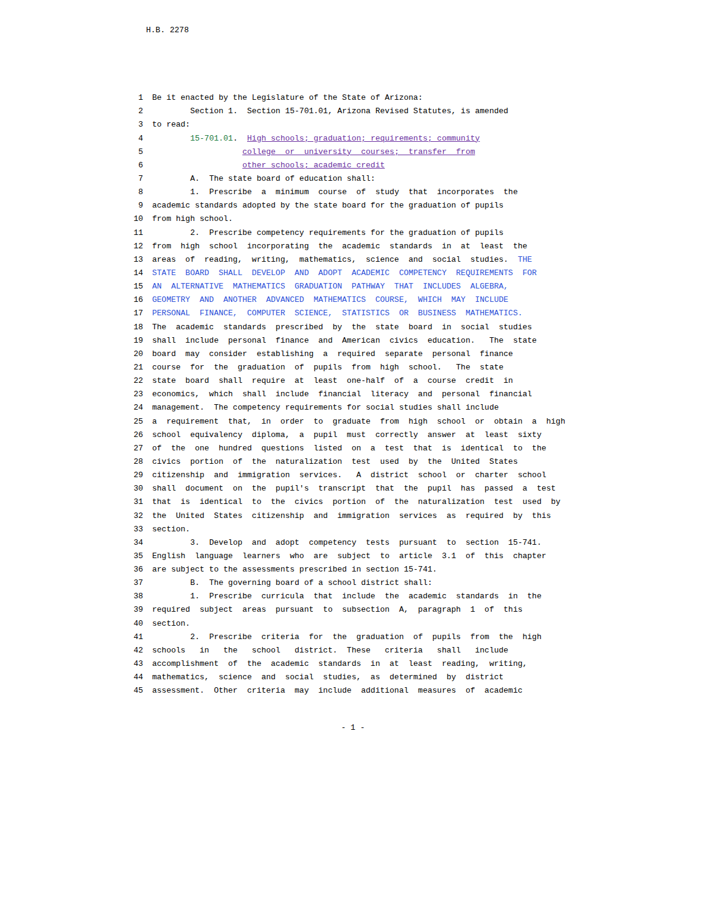H.B. 2278
| 1 | Be it enacted by the Legislature of the State of Arizona: |
| 2 | Section 1. Section 15-701.01, Arizona Revised Statutes, is amended |
| 3 | to read: |
| 4 | 15-701.01 . High schools; graduation; requirements; community |
| 5 | college or university courses; transfer from |
| 6 | other schools; academic credit |
| 7 | A. The state board of education shall: |
| 8 | 1. Prescribe a minimum course of study that incorporates the |
| 9 | academic standards adopted by the state board for the graduation of pupils |
| 10 | from high school. |
| 11 | 2. Prescribe competency requirements for the graduation of pupils |
| 12 | from high school incorporating the academic standards in at least the |
| 13 | areas of reading, writing, mathematics, science and social studies. THE |
| 14 | STATE BOARD SHALL DEVELOP AND ADOPT ACADEMIC COMPETENCY REQUIREMENTS FOR |
| 15 | AN ALTERNATIVE MATHEMATICS GRADUATION PATHWAY THAT INCLUDES ALGEBRA, |
| 16 | GEOMETRY AND ANOTHER ADVANCED MATHEMATICS COURSE, WHICH MAY INCLUDE |
| 17 | PERSONAL FINANCE, COMPUTER SCIENCE, STATISTICS OR BUSINESS MATHEMATICS. |
| 18 | The academic standards prescribed by the state board in social studies |
| 19 | shall include personal finance and American civics education. The state |
| 20 | board may consider establishing a required separate personal finance |
| 21 | course for the graduation of pupils from high school. The state |
| 22 | state board shall require at least one-half of a course credit in |
| 23 | economics, which shall include financial literacy and personal financial |
| 24 | management. The competency requirements for social studies shall include |
| 25 | a requirement that, in order to graduate from high school or obtain a high |
| 26 | school equivalency diploma, a pupil must correctly answer at least sixty |
| 27 | of the one hundred questions listed on a test that is identical to the |
| 28 | civics portion of the naturalization test used by the United States |
| 29 | citizenship and immigration services. A district school or charter school |
| 30 | shall document on the pupil's transcript that the pupil has passed a test |
| 31 | that is identical to the civics portion of the naturalization test used by |
| 32 | the United States citizenship and immigration services as required by this |
| 33 | section. |
| 34 | 3. Develop and adopt competency tests pursuant to section 15-741. |
| 35 | English language learners who are subject to article 3.1 of this chapter |
| 36 | are subject to the assessments prescribed in section 15-741. |
| 37 | B. The governing board of a school district shall: |
| 38 | 1. Prescribe curricula that include the academic standards in the |
| 39 | required subject areas pursuant to subsection A, paragraph 1 of this |
| 40 | section. |
| 41 | 2. Prescribe criteria for the graduation of pupils from the high |
| 42 | schools in the school district. These criteria shall include |
| 43 | accomplishment of the academic standards in at least reading, writing, |
| 44 | mathematics, science and social studies, as determined by district |
| 45 | assessment. Other criteria may include additional measures of academic |
- 1 -